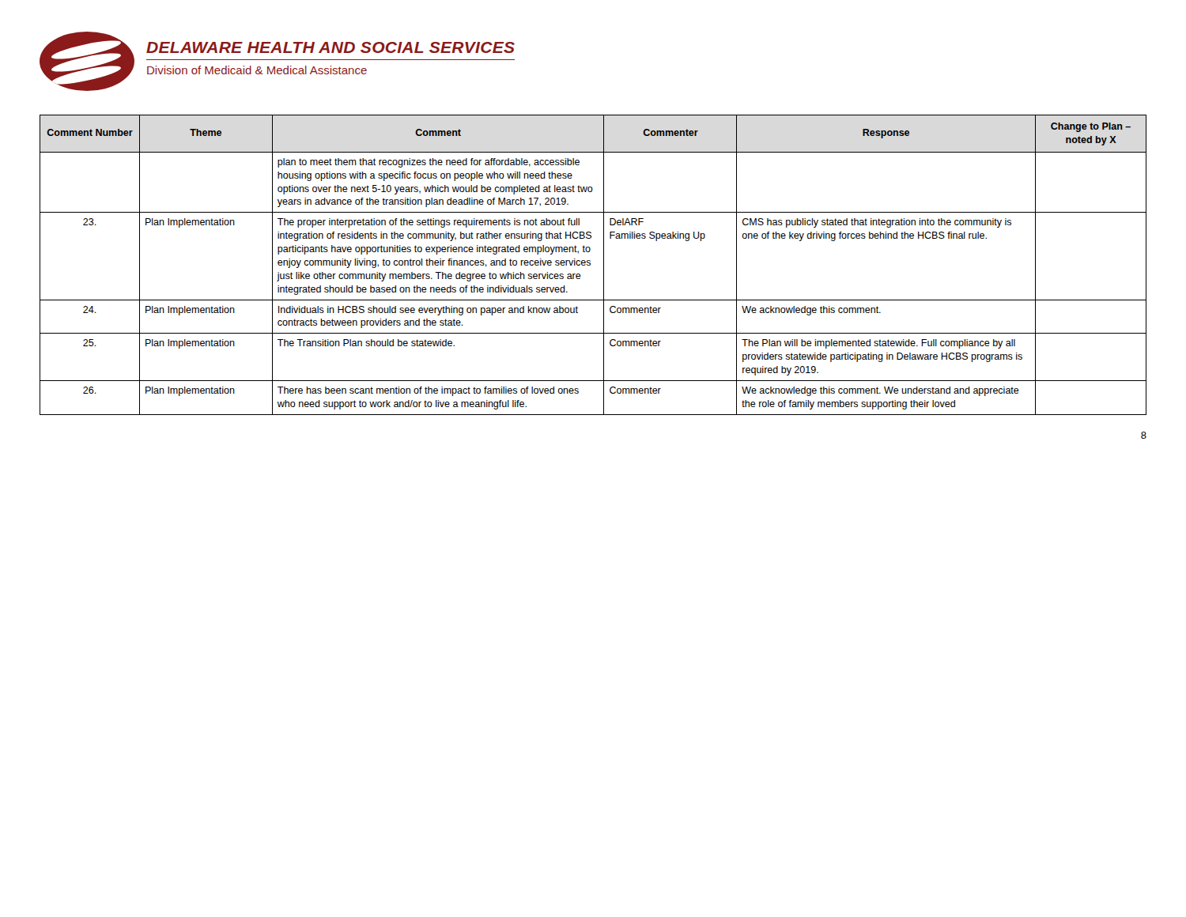DELAWARE HEALTH AND SOCIAL SERVICES
Division of Medicaid & Medical Assistance
| Comment Number | Theme | Comment | Commenter | Response | Change to Plan – noted by X |
| --- | --- | --- | --- | --- | --- |
| | | plan to meet them that recognizes the need for affordable, accessible housing options with a specific focus on people who will need these options over the next 5-10 years, which would be completed at least two years in advance of the transition plan deadline of March 17, 2019. | | | |
| 23. | Plan Implementation | The proper interpretation of the settings requirements is not about full integration of residents in the community, but rather ensuring that HCBS participants have opportunities to experience integrated employment, to enjoy community living, to control their finances, and to receive services just like other community members. The degree to which services are integrated should be based on the needs of the individuals served. | DelARF Families Speaking Up | CMS has publicly stated that integration into the community is one of the key driving forces behind the HCBS final rule. | |
| 24. | Plan Implementation | Individuals in HCBS should see everything on paper and know about contracts between providers and the state. | Commenter | We acknowledge this comment. | |
| 25. | Plan Implementation | The Transition Plan should be statewide. | Commenter | The Plan will be implemented statewide. Full compliance by all providers statewide participating in Delaware HCBS programs is required by 2019. | |
| 26. | Plan Implementation | There has been scant mention of the impact to families of loved ones who need support to work and/or to live a meaningful life. | Commenter | We acknowledge this comment. We understand and appreciate the role of family members supporting their loved | |
8